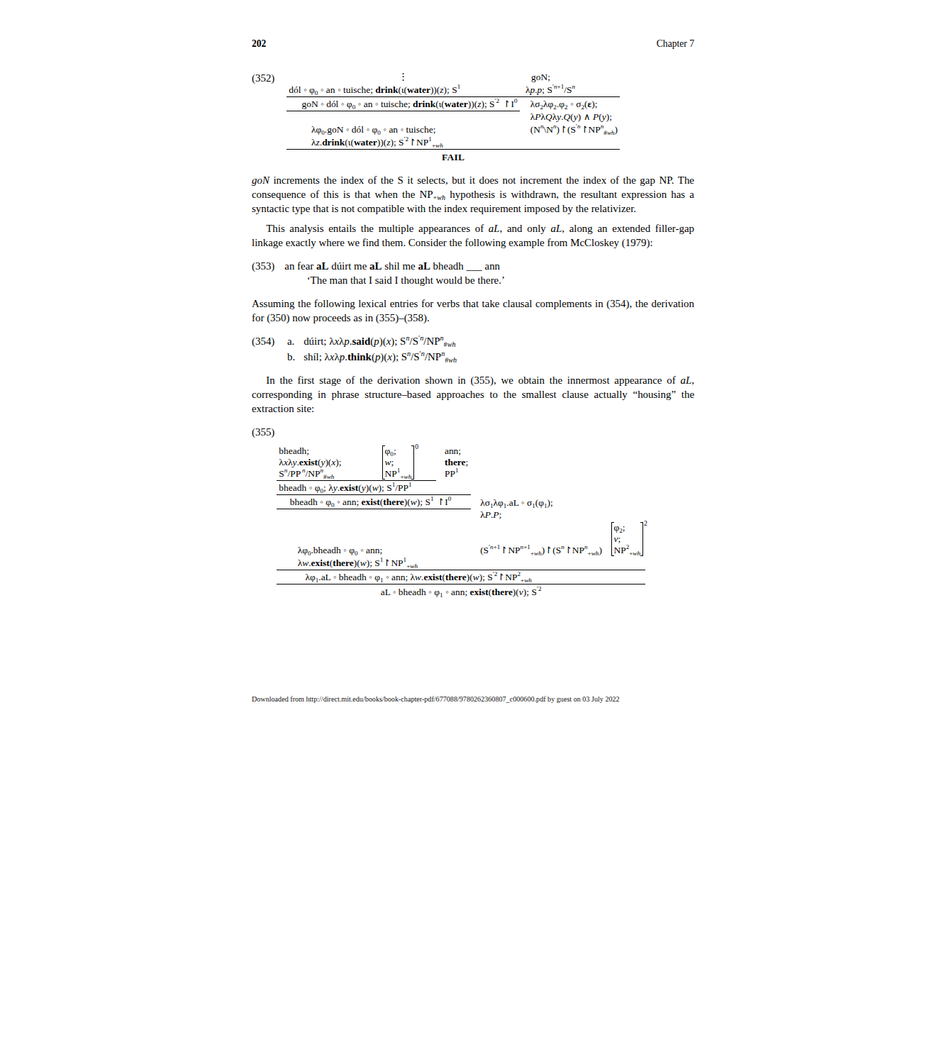202 Chapter 7
(352)
| ⋮ | goN; |
| dól ◦ φ 0 ◦ an ◦ tuische; drink (ι( water ))( z ); S 1 | | λ p . p ; S ′ n +1 /S n |
| goN ◦ dól ◦ φ 0 ◦ an ◦ tuische; drink (ι( water ))( z ); S ′2 | ↾I 0 | λσ 2 λφ 2 .φ 2 ◦ σ 2 ( ε ); |
| | | λ P λ Q λ y . Q ( y ) ∧ P ( y ); |
| λφ 0 .goN ◦ dól ◦ φ 0 ◦ an ◦ tuische; | | (N n \N n )↾(S ′ n ↾NP n # wh ) |
| λ z . drink (ι( water ))( z ); S ′2 ↾NP 1 + wh | | |
| FAIL |
goN increments the index of the S it selects, but it does not increment the index of the gap NP. The consequence of this is that when the NP+wh hypothesis is withdrawn, the resultant expression has a syntactic type that is not compatible with the index requirement imposed by the relativizer.
This analysis entails the multiple appearances of aL, and only aL, along an extended filler-gap linkage exactly where we find them. Consider the following example from McCloskey (1979):
(353)
an fear aL dúirt me aL shil me aL bheadh ___ ann
‘The man that I said I thought would be there.’
Assuming the following lexical entries for verbs that take clausal complements in (354), the derivation for (350) now proceeds as in (355)–(358).
(354)
| a. | dúirt; λ x λ p . said ( p )( x ); S n /S ′ n /NP n # wh |
| b. | shíl; λ x λ p . think ( p )( x ); S n /S ′ n /NP n # wh |
In the first stage of the derivation shown in (355), we obtain the innermost appearance of aL, corresponding in phrase structure–based approaches to the smallest clause actually “housing” the extraction site:
(355)
| bheadh; λ x λ y . exist ( y )( x ); S n /PP n /NP n # wh | φ 0 ; w ; NP 1 + wh 0 | ann; there ; PP 1 | |
| bheadh ◦ φ 0 ; λ y . exist ( y )( w ); S 1 /PP 1 | | |
| bheadh ◦ φ 0 ◦ ann; exist ( there )( w ); S 1 | ↾I 0 | λσ 1 λφ 1 .aL ◦ σ 1 (φ 1 ); |
| | | λ P . P ; |
| λφ 0 .bheadh ◦ φ 0 ◦ ann; | | (S ′ n +1 ↾NP n +1 + wh )↾(S n ↾NP n + wh ) | φ 2 ; v ; NP 2 + wh 2 |
| λ w . exist ( there )( w ); S 1 ↾NP 1 + wh | | | |
| λφ 1 .aL ◦ bheadh ◦ φ 1 ◦ ann; λ w . exist ( there )( w ); S ′2 ↾NP 2 + wh | |
| aL ◦ bheadh ◦ φ 1 ◦ ann; exist ( there )( v ); S ′2 |
Downloaded from http://direct.mit.edu/books/book-chapter-pdf/677088/9780262360807_c000600.pdf by guest on 03 July 2022